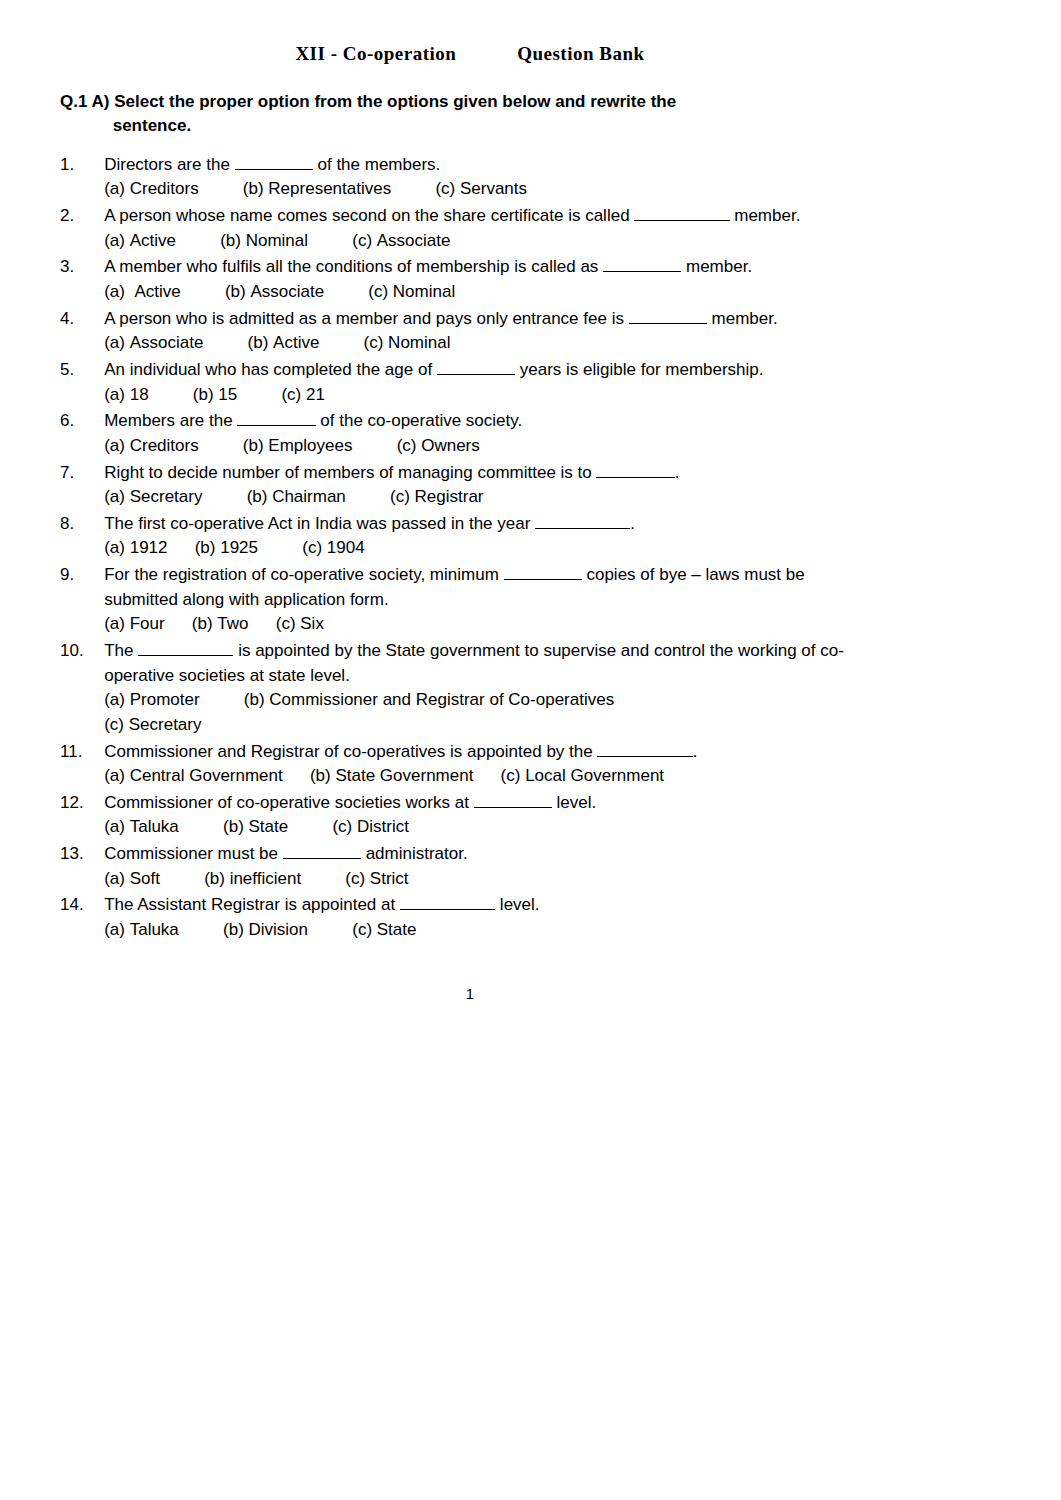XII - Co-operation Question Bank
Q.1 A) Select the proper option from the options given below and rewrite the sentence.
Directors are the of the members. (a) Creditors (b) Representatives (c) Servants
A person whose name comes second on the share certificate is called member. (a) Active (b) Nominal (c) Associate
A member who fulfils all the conditions of membership is called as member. (a) Active (b) Associate (c) Nominal
A person who is admitted as a member and pays only entrance fee is member. (a) Associate (b) Active (c) Nominal
An individual who has completed the age of years is eligible for membership. (a) 18 (b) 15 (c) 21
Members are the of the co-operative society. (a) Creditors (b) Employees (c) Owners
Right to decide number of members of managing committee is to . (a) Secretary (b) Chairman (c) Registrar
The first co-operative Act in India was passed in the year . (a) 1912 (b) 1925 (c) 1904
For the registration of co-operative society, minimum copies of bye – laws must be submitted along with application form. (a) Four (b) Two (c) Six
The is appointed by the State government to supervise and control the working of co-operative societies at state level. (a) Promoter (b) Commissioner and Registrar of Co-operatives (c) Secretary
Commissioner and Registrar of co-operatives is appointed by the . (a) Central Government (b) State Government (c) Local Government
Commissioner of co-operative societies works at level. (a) Taluka (b) State (c) District
Commissioner must be administrator. (a) Soft (b) inefficient (c) Strict
The Assistant Registrar is appointed at level. (a) Taluka (b) Division (c) State
1